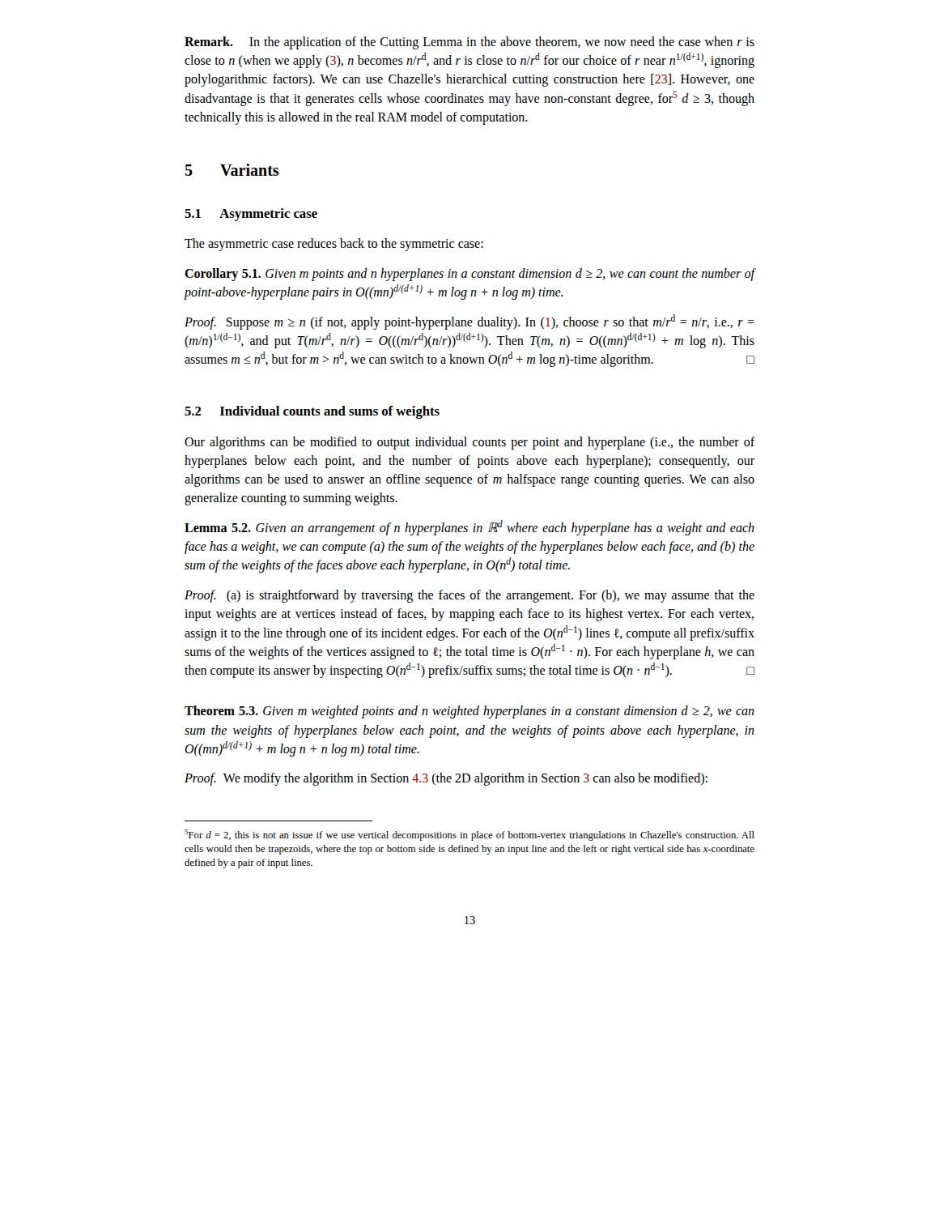Remark. In the application of the Cutting Lemma in the above theorem, we now need the case when r is close to n (when we apply (3), n becomes n/rd, and r is close to n/rd for our choice of r near n1/(d+1), ignoring polylogarithmic factors). We can use Chazelle's hierarchical cutting construction here [23]. However, one disadvantage is that it generates cells whose coordinates may have non-constant degree, for5 d ≥ 3, though technically this is allowed in the real RAM model of computation.
5 Variants
5.1 Asymmetric case
The asymmetric case reduces back to the symmetric case:
Corollary 5.1. Given m points and n hyperplanes in a constant dimension d ≥ 2, we can count the number of point-above-hyperplane pairs in O((mn)d/(d+1) + m log n + n log m) time.
Proof. Suppose m ≥ n (if not, apply point-hyperplane duality). In (1), choose r so that m/rd = n/r, i.e., r = (m/n)1/(d−1), and put T(m/rd, n/r) = O(((m/rd)(n/r))d/(d+1)). Then T(m, n) = O((mn)d/(d+1) + m log n). This assumes m ≤ nd, but for m > nd, we can switch to a known O(nd + m log n)-time algorithm. □
5.2 Individual counts and sums of weights
Our algorithms can be modified to output individual counts per point and hyperplane (i.e., the number of hyperplanes below each point, and the number of points above each hyperplane); consequently, our algorithms can be used to answer an offline sequence of m halfspace range counting queries. We can also generalize counting to summing weights.
Lemma 5.2. Given an arrangement of n hyperplanes in ℝd where each hyperplane has a weight and each face has a weight, we can compute (a) the sum of the weights of the hyperplanes below each face, and (b) the sum of the weights of the faces above each hyperplane, in O(nd) total time.
Proof. (a) is straightforward by traversing the faces of the arrangement. For (b), we may assume that the input weights are at vertices instead of faces, by mapping each face to its highest vertex. For each vertex, assign it to the line through one of its incident edges. For each of the O(nd−1) lines ℓ, compute all prefix/suffix sums of the weights of the vertices assigned to ℓ; the total time is O(nd−1 · n). For each hyperplane h, we can then compute its answer by inspecting O(nd−1) prefix/suffix sums; the total time is O(n · nd−1). □
Theorem 5.3. Given m weighted points and n weighted hyperplanes in a constant dimension d ≥ 2, we can sum the weights of hyperplanes below each point, and the weights of points above each hyperplane, in O((mn)d/(d+1) + m log n + n log m) total time.
Proof. We modify the algorithm in Section 4.3 (the 2D algorithm in Section 3 can also be modified):
5For d = 2, this is not an issue if we use vertical decompositions in place of bottom-vertex triangulations in Chazelle's construction. All cells would then be trapezoids, where the top or bottom side is defined by an input line and the left or right vertical side has x-coordinate defined by a pair of input lines.
13